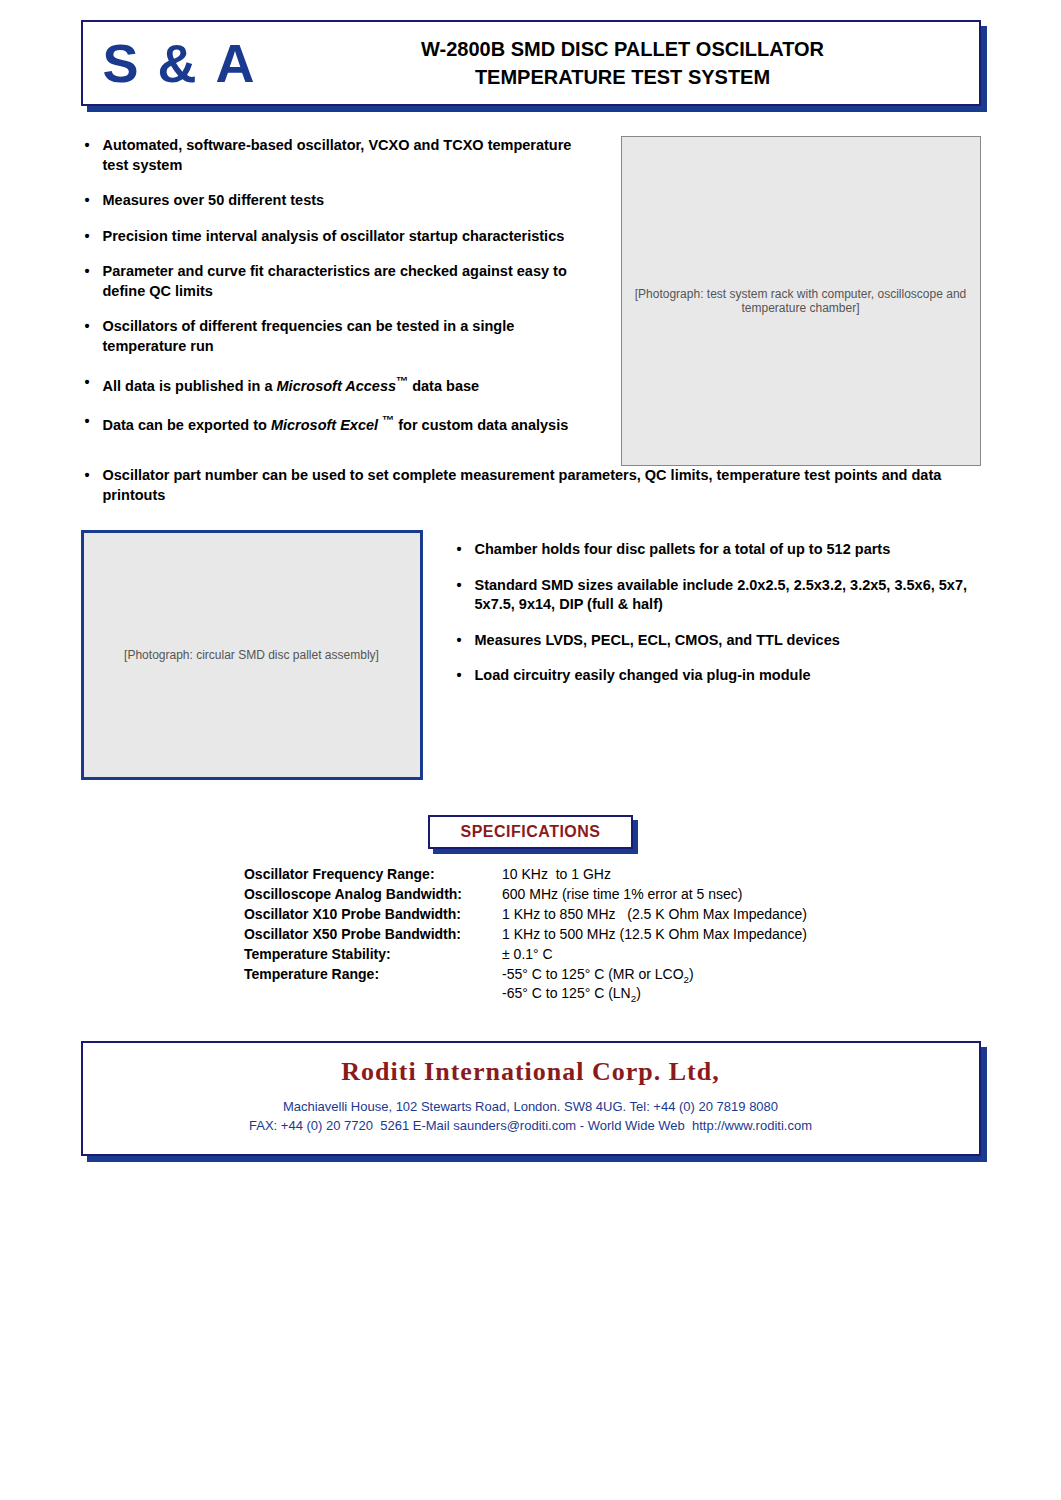S & A
W-2800B SMD DISC PALLET OSCILLATOR
TEMPERATURE TEST SYSTEM
Automated, software-based oscillator, VCXO and TCXO temperature test system
Measures over 50 different tests
Precision time interval analysis of oscillator startup characteristics
Parameter and curve fit characteristics are checked against easy to define QC limits
Oscillators of different frequencies can be tested in a single temperature run
All data is published in a Microsoft Access™ data base
Data can be exported to Microsoft Excel ™ for custom data analysis
[Photograph: test system rack with computer, oscilloscope and temperature chamber]
Oscillator part number can be used to set complete measurement parameters, QC limits, temperature test points and data printouts
[Photograph: circular SMD disc pallet assembly]
Chamber holds four disc pallets for a total of up to 512 parts
Standard SMD sizes available include 2.0x2.5, 2.5x3.2, 3.2x5, 3.5x6, 5x7, 5x7.5, 9x14, DIP (full & half)
Measures LVDS, PECL, ECL, CMOS, and TTL devices
Load circuitry easily changed via plug-in module
SPECIFICATIONS
| Oscillator Frequency Range: | 10 KHz to 1 GHz |
| Oscilloscope Analog Bandwidth: | 600 MHz (rise time 1% error at 5 nsec) |
| Oscillator X10 Probe Bandwidth: | 1 KHz to 850 MHz (2.5 K Ohm Max Impedance) |
| Oscillator X50 Probe Bandwidth: | 1 KHz to 500 MHz (12.5 K Ohm Max Impedance) |
| Temperature Stability: | ± 0.1° C |
| Temperature Range: | -55° C to 125° C (MR or LCO 2 ) -65° C to 125° C (LN 2 ) |
Roditi International Corp. Ltd,
Machiavelli House, 102 Stewarts Road, London. SW8 4UG. Tel: +44 (0) 20 7819 8080
FAX: +44 (0) 20 7720 5261 E-Mail saunders@roditi.com - World Wide Web http://www.roditi.com